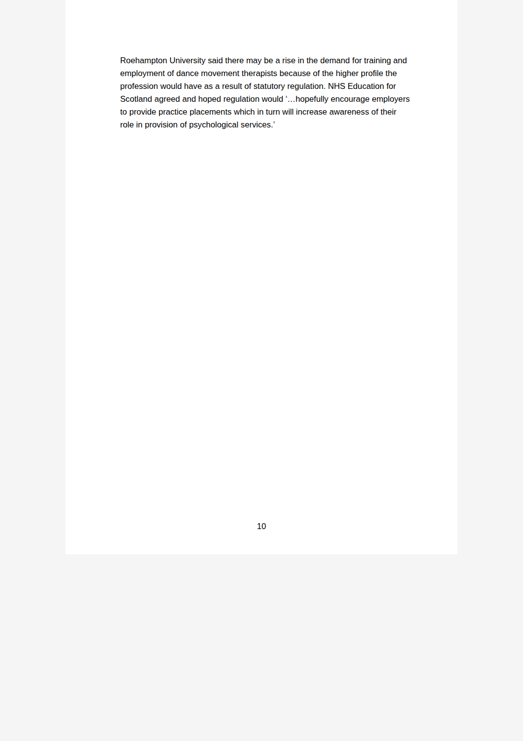Roehampton University said there may be a rise in the demand for training and employment of dance movement therapists because of the higher profile the profession would have as a result of statutory regulation. NHS Education for Scotland agreed and hoped regulation would ‘…hopefully encourage employers to provide practice placements which in turn will increase awareness of their role in provision of psychological services.’
10